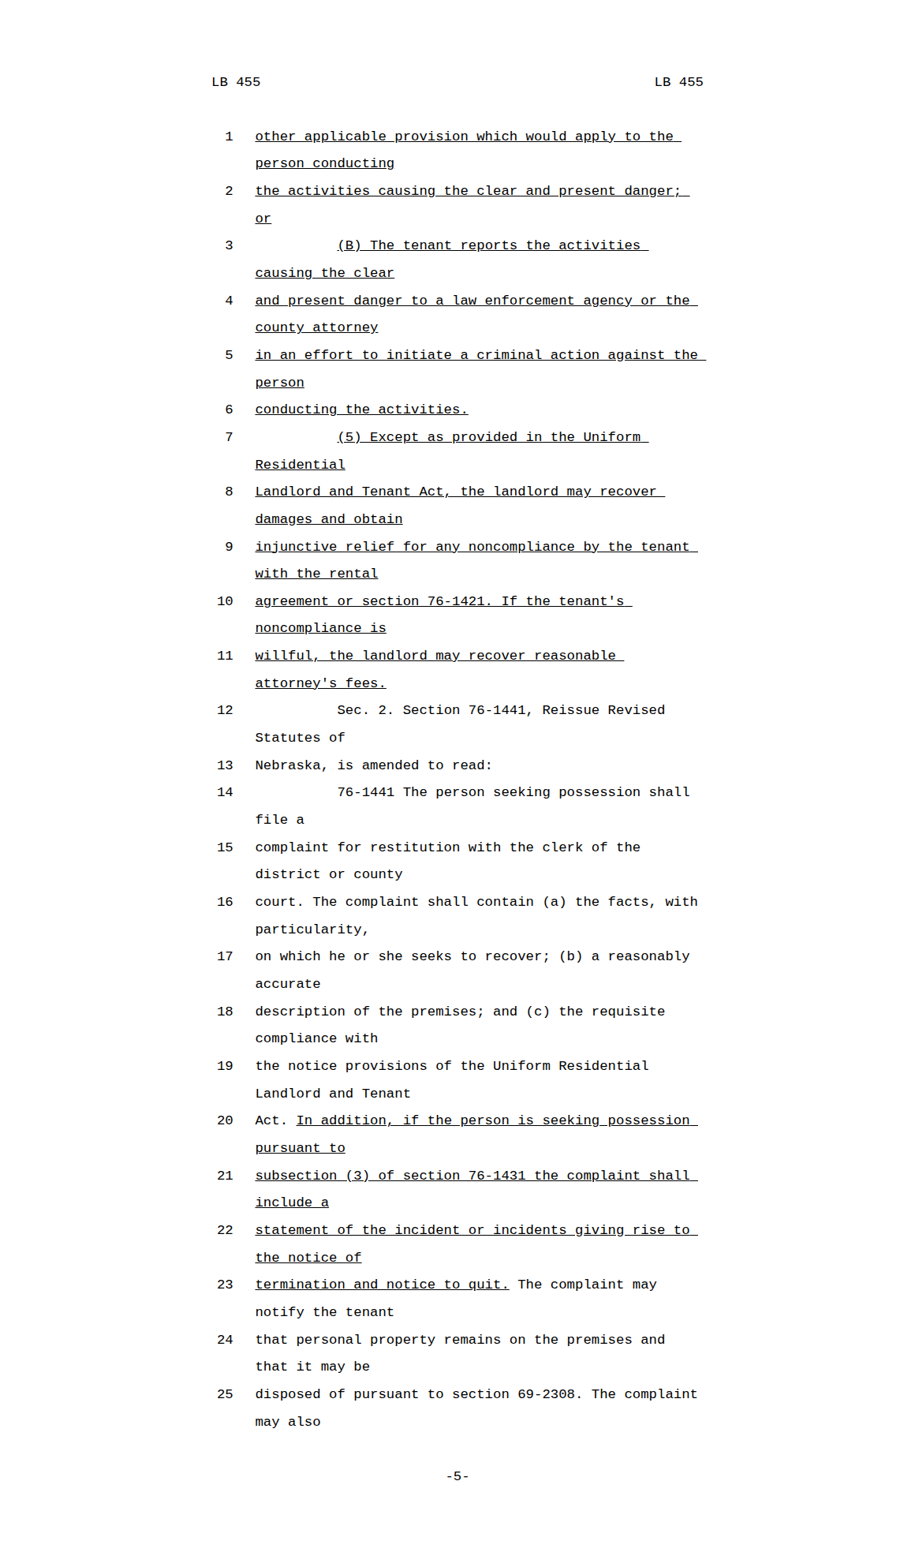LB 455 LB 455
1 other applicable provision which would apply to the person conducting
2 the activities causing the clear and present danger; or
3 (B) The tenant reports the activities causing the clear
4 and present danger to a law enforcement agency or the county attorney
5 in an effort to initiate a criminal action against the person
6 conducting the activities.
7 (5) Except as provided in the Uniform Residential
8 Landlord and Tenant Act, the landlord may recover damages and obtain
9 injunctive relief for any noncompliance by the tenant with the rental
10 agreement or section 76-1421. If the tenant's noncompliance is
11 willful, the landlord may recover reasonable attorney's fees.
12 Sec. 2. Section 76-1441, Reissue Revised Statutes of
13 Nebraska, is amended to read:
14 76-1441 The person seeking possession shall file a
15 complaint for restitution with the clerk of the district or county
16 court. The complaint shall contain (a) the facts, with particularity,
17 on which he or she seeks to recover; (b) a reasonably accurate
18 description of the premises; and (c) the requisite compliance with
19 the notice provisions of the Uniform Residential Landlord and Tenant
20 Act. In addition, if the person is seeking possession pursuant to
21 subsection (3) of section 76-1431 the complaint shall include a
22 statement of the incident or incidents giving rise to the notice of
23 termination and notice to quit. The complaint may notify the tenant
24 that personal property remains on the premises and that it may be
25 disposed of pursuant to section 69-2308. The complaint may also
-5-